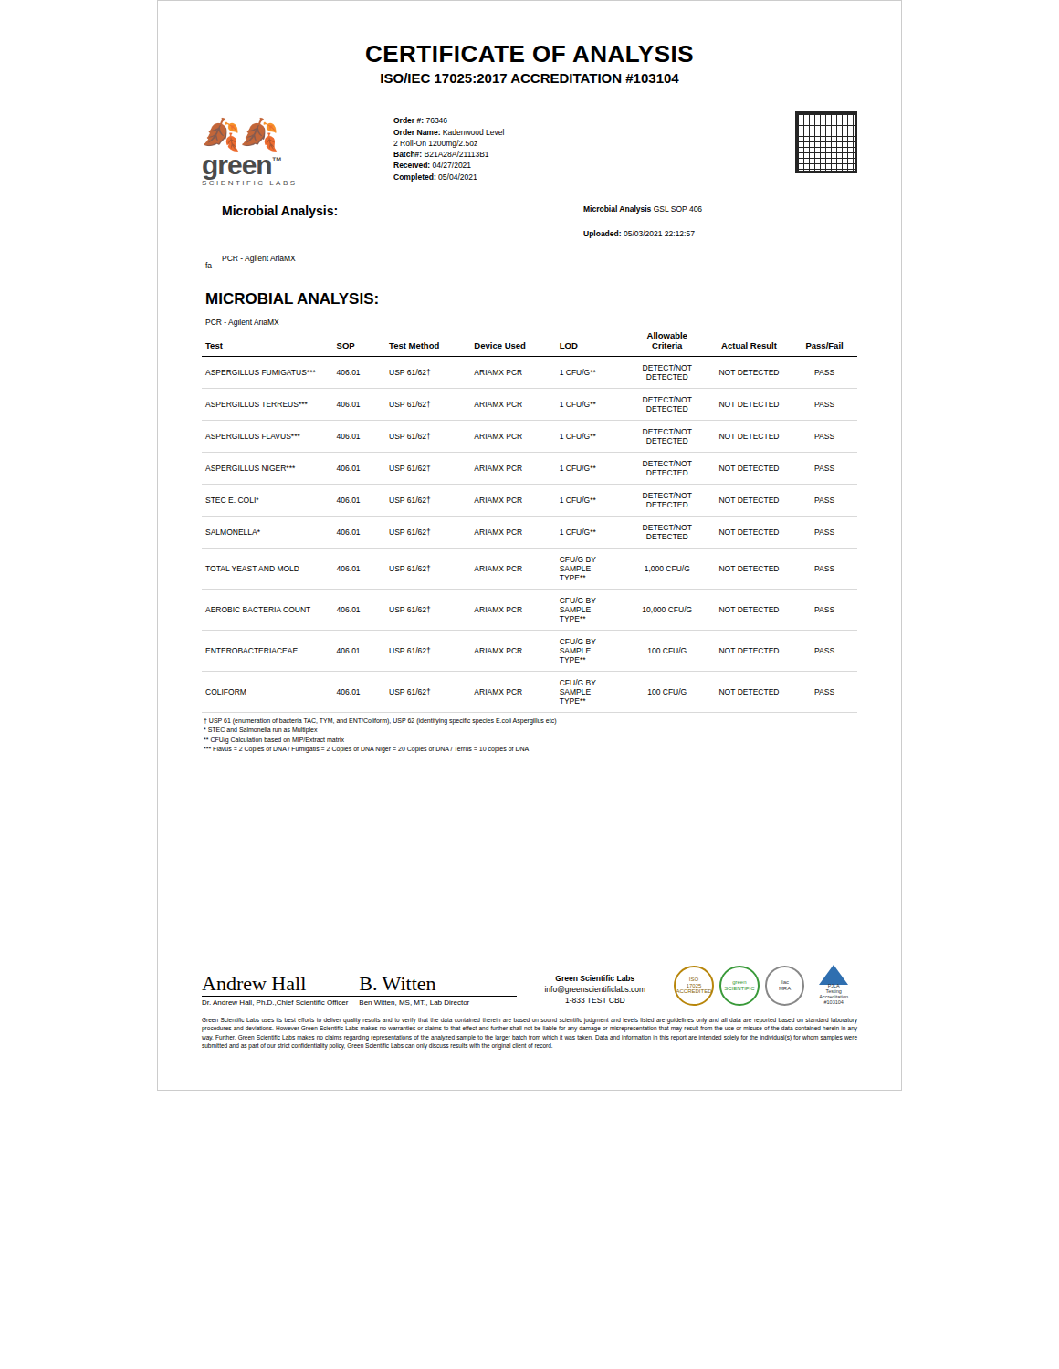CERTIFICATE OF ANALYSIS
ISO/IEC 17025:2017 ACCREDITATION #103104
🍂🍂
green™
SCIENTIFIC LABS
Order #: 76346
Order Name: Kadenwood Level
2 Roll-On 1200mg/2.5oz
Batch#: B21A28A/21113B1
Received: 04/27/2021
Completed: 05/04/2021
Microbial Analysis:
Microbial Analysis GSL SOP 406
Uploaded: 05/03/2021 22:12:57
PCR - Agilent AriaMX
fa
MICROBIAL ANALYSIS:
PCR - Agilent AriaMX
| Test | SOP | Test Method | Device Used | LOD | Allowable Criteria | Actual Result | Pass/Fail |
| --- | --- | --- | --- | --- | --- | --- | --- |
| ASPERGILLUS FUMIGATUS*** | 406.01 | USP 61/62† | ARIAMX PCR | 1 CFU/G** | DETECT/NOT DETECTED | NOT DETECTED | PASS |
| ASPERGILLUS TERREUS*** | 406.01 | USP 61/62† | ARIAMX PCR | 1 CFU/G** | DETECT/NOT DETECTED | NOT DETECTED | PASS |
| ASPERGILLUS FLAVUS*** | 406.01 | USP 61/62† | ARIAMX PCR | 1 CFU/G** | DETECT/NOT DETECTED | NOT DETECTED | PASS |
| ASPERGILLUS NIGER*** | 406.01 | USP 61/62† | ARIAMX PCR | 1 CFU/G** | DETECT/NOT DETECTED | NOT DETECTED | PASS |
| STEC E. COLI* | 406.01 | USP 61/62† | ARIAMX PCR | 1 CFU/G** | DETECT/NOT DETECTED | NOT DETECTED | PASS |
| SALMONELLA* | 406.01 | USP 61/62† | ARIAMX PCR | 1 CFU/G** | DETECT/NOT DETECTED | NOT DETECTED | PASS |
| TOTAL YEAST AND MOLD | 406.01 | USP 61/62† | ARIAMX PCR | CFU/G BY SAMPLE TYPE** | 1,000 CFU/G | NOT DETECTED | PASS |
| AEROBIC BACTERIA COUNT | 406.01 | USP 61/62† | ARIAMX PCR | CFU/G BY SAMPLE TYPE** | 10,000 CFU/G | NOT DETECTED | PASS |
| ENTEROBACTERIACEAE | 406.01 | USP 61/62† | ARIAMX PCR | CFU/G BY SAMPLE TYPE** | 100 CFU/G | NOT DETECTED | PASS |
| COLIFORM | 406.01 | USP 61/62† | ARIAMX PCR | CFU/G BY SAMPLE TYPE** | 100 CFU/G | NOT DETECTED | PASS |
† USP 61 (enumeration of bacteria TAC, TYM, and ENT/Coliform), USP 62 (identifying specific species E.coli Aspergillus etc)
* STEC and Salmonella run as Multiplex
** CFU/g Calculation based on MIP/Extract matrix
*** Flavus = 2 Copies of DNA / Fumigatis = 2 Copies of DNA Niger = 20 Copies of DNA / Terrus = 10 copies of DNA
Andrew Hall
Dr. Andrew Hall, Ph.D.,Chief Scientific Officer
B. Witten
Ben Witten, MS, MT., Lab Director
Green Scientific Labs
info@greenscientificlabs.com
1-833 TEST CBD
ISO
17025
ACCREDITED
green
SCIENTIFIC
ilac
MRA
PJLA
Testing
Accreditation #103104
Green Scientific Labs uses its best efforts to deliver quality results and to verify that the data contained therein are based on sound scientific judgment and levels listed are guidelines only and all data are reported based on standard laboratory procedures and deviations. However Green Scientific Labs makes no warranties or claims to that effect and further shall not be liable for any damage or misrepresentation that may result from the use or misuse of the data contained herein in any way. Further, Green Scientific Labs makes no claims regarding representations of the analyzed sample to the larger batch from which it was taken. Data and information in this report are intended solely for the individual(s) for whom samples were submitted and as part of our strict confidentiality policy, Green Scientific Labs can only discuss results with the original client of record.